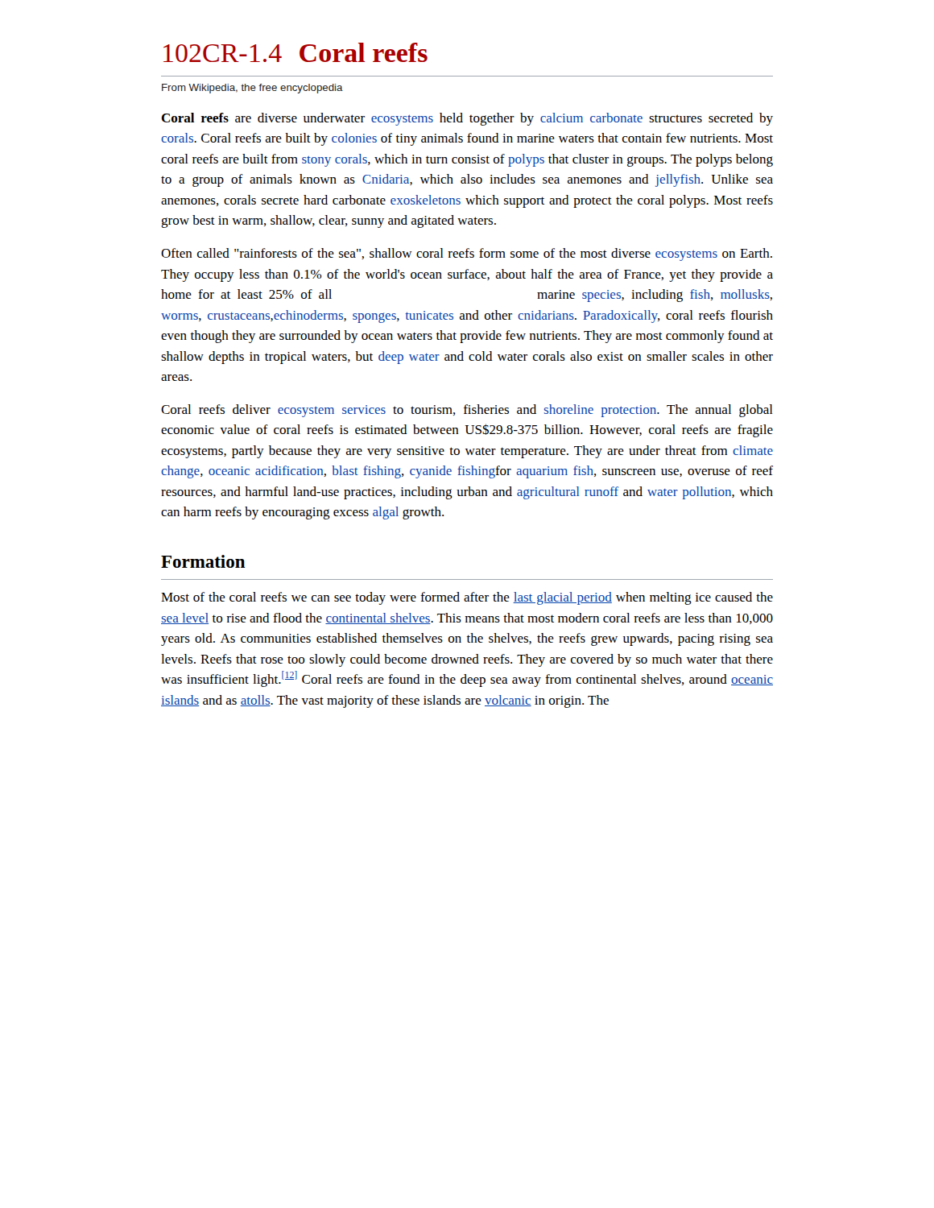102CR-1.4 Coral reefs
From Wikipedia, the free encyclopedia
Coral reefs are diverse underwater ecosystems held together by calcium carbonate structures secreted by corals. Coral reefs are built by colonies of tiny animals found in marine waters that contain few nutrients. Most coral reefs are built from stony corals, which in turn consist of polyps that cluster in groups. The polyps belong to a group of animals known as Cnidaria, which also includes sea anemones and jellyfish. Unlike sea anemones, corals secrete hard carbonate exoskeletons which support and protect the coral polyps. Most reefs grow best in warm, shallow, clear, sunny and agitated waters.
Often called "rainforests of the sea", shallow coral reefs form some of the most diverse ecosystems on Earth. They occupy less than 0.1% of the world's ocean surface, about half the area of France, yet they provide a home for at least 25% of all marine species, including fish, mollusks, worms, crustaceans,echinoderms, sponges, tunicates and other cnidarians. Paradoxically, coral reefs flourish even though they are surrounded by ocean waters that provide few nutrients. They are most commonly found at shallow depths in tropical waters, but deep water and cold water corals also exist on smaller scales in other areas.
Coral reefs deliver ecosystem services to tourism, fisheries and shoreline protection. The annual global economic value of coral reefs is estimated between US$29.8-375 billion. However, coral reefs are fragile ecosystems, partly because they are very sensitive to water temperature. They are under threat from climate change, oceanic acidification, blast fishing, cyanide fishingfor aquarium fish, sunscreen use, overuse of reef resources, and harmful land-use practices, including urban and agricultural runoff and water pollution, which can harm reefs by encouraging excess algal growth.
Formation
Most of the coral reefs we can see today were formed after the last glacial period when melting ice caused the sea level to rise and flood the continental shelves. This means that most modern coral reefs are less than 10,000 years old. As communities established themselves on the shelves, the reefs grew upwards, pacing rising sea levels. Reefs that rose too slowly could become drowned reefs. They are covered by so much water that there was insufficient light.[12] Coral reefs are found in the deep sea away from continental shelves, around oceanic islands and as atolls. The vast majority of these islands are volcanic in origin. The